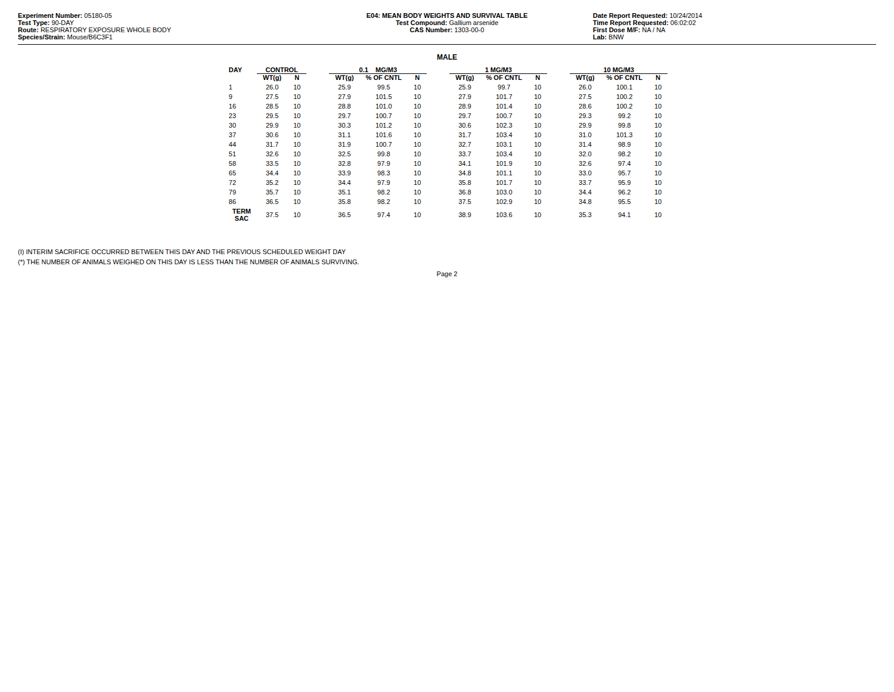| Experiment Number: 05180-05 | E04: MEAN BODY WEIGHTS AND SURVIVAL TABLE | Date Report Requested: 10/24/2014 |
| Test Type: 90-DAY | Test Compound: Gallium arsenide | Time Report Requested: 06:02:02 |
| Route: RESPIRATORY EXPOSURE WHOLE BODY | CAS Number: 1303-00-0 | First Dose M/F: NA / NA |
| Species/Strain: Mouse/B6C3F1 | | Lab: BNW |
MALE
| DAY | CONTROL | | 0.1 MG/M3 | | 1 MG/M3 | | 10 MG/M3 |
| --- | --- | --- | --- | --- | --- | --- | --- |
| | WT(g) | N | | WT(g) | % OF CNTL | N | | WT(g) | % OF CNTL | N | | WT(g) | % OF CNTL | N |
| 1 | 26.0 | 10 | | 25.9 | 99.5 | 10 | | 25.9 | 99.7 | 10 | | 26.0 | 100.1 | 10 |
| 9 | 27.5 | 10 | | 27.9 | 101.5 | 10 | | 27.9 | 101.7 | 10 | | 27.5 | 100.2 | 10 |
| 16 | 28.5 | 10 | | 28.8 | 101.0 | 10 | | 28.9 | 101.4 | 10 | | 28.6 | 100.2 | 10 |
| 23 | 29.5 | 10 | | 29.7 | 100.7 | 10 | | 29.7 | 100.7 | 10 | | 29.3 | 99.2 | 10 |
| 30 | 29.9 | 10 | | 30.3 | 101.2 | 10 | | 30.6 | 102.3 | 10 | | 29.9 | 99.8 | 10 |
| 37 | 30.6 | 10 | | 31.1 | 101.6 | 10 | | 31.7 | 103.4 | 10 | | 31.0 | 101.3 | 10 |
| 44 | 31.7 | 10 | | 31.9 | 100.7 | 10 | | 32.7 | 103.1 | 10 | | 31.4 | 98.9 | 10 |
| 51 | 32.6 | 10 | | 32.5 | 99.8 | 10 | | 33.7 | 103.4 | 10 | | 32.0 | 98.2 | 10 |
| 58 | 33.5 | 10 | | 32.8 | 97.9 | 10 | | 34.1 | 101.9 | 10 | | 32.6 | 97.4 | 10 |
| 65 | 34.4 | 10 | | 33.9 | 98.3 | 10 | | 34.8 | 101.1 | 10 | | 33.0 | 95.7 | 10 |
| 72 | 35.2 | 10 | | 34.4 | 97.9 | 10 | | 35.8 | 101.7 | 10 | | 33.7 | 95.9 | 10 |
| 79 | 35.7 | 10 | | 35.1 | 98.2 | 10 | | 36.8 | 103.0 | 10 | | 34.4 | 96.2 | 10 |
| 86 | 36.5 | 10 | | 35.8 | 98.2 | 10 | | 37.5 | 102.9 | 10 | | 34.8 | 95.5 | 10 |
| TERM SAC | 37.5 | 10 | | 36.5 | 97.4 | 10 | | 38.9 | 103.6 | 10 | | 35.3 | 94.1 | 10 |
(I) INTERIM SACRIFICE OCCURRED BETWEEN THIS DAY AND THE PREVIOUS SCHEDULED WEIGHT DAY
(*) THE NUMBER OF ANIMALS WEIGHED ON THIS DAY IS LESS THAN THE NUMBER OF ANIMALS SURVIVING.
Page 2